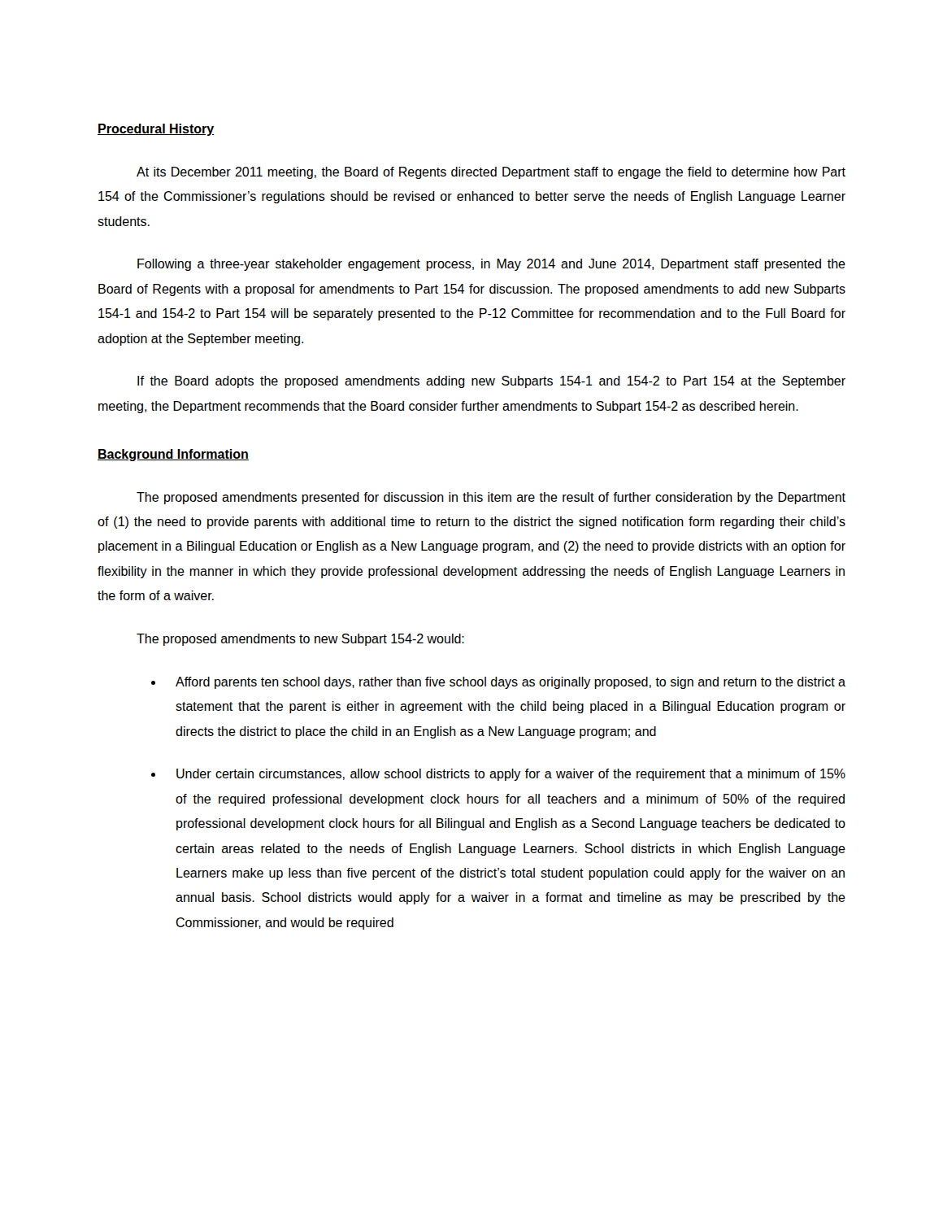Procedural History
At its December 2011 meeting, the Board of Regents directed Department staff to engage the field to determine how Part 154 of the Commissioner’s regulations should be revised or enhanced to better serve the needs of English Language Learner students.
Following a three-year stakeholder engagement process, in May 2014 and June 2014, Department staff presented the Board of Regents with a proposal for amendments to Part 154 for discussion. The proposed amendments to add new Subparts 154-1 and 154-2 to Part 154 will be separately presented to the P-12 Committee for recommendation and to the Full Board for adoption at the September meeting.
If the Board adopts the proposed amendments adding new Subparts 154-1 and 154-2 to Part 154 at the September meeting, the Department recommends that the Board consider further amendments to Subpart 154-2 as described herein.
Background Information
The proposed amendments presented for discussion in this item are the result of further consideration by the Department of (1) the need to provide parents with additional time to return to the district the signed notification form regarding their child’s placement in a Bilingual Education or English as a New Language program, and (2) the need to provide districts with an option for flexibility in the manner in which they provide professional development addressing the needs of English Language Learners in the form of a waiver.
The proposed amendments to new Subpart 154-2 would:
Afford parents ten school days, rather than five school days as originally proposed, to sign and return to the district a statement that the parent is either in agreement with the child being placed in a Bilingual Education program or directs the district to place the child in an English as a New Language program; and
Under certain circumstances, allow school districts to apply for a waiver of the requirement that a minimum of 15% of the required professional development clock hours for all teachers and a minimum of 50% of the required professional development clock hours for all Bilingual and English as a Second Language teachers be dedicated to certain areas related to the needs of English Language Learners. School districts in which English Language Learners make up less than five percent of the district’s total student population could apply for the waiver on an annual basis. School districts would apply for a waiver in a format and timeline as may be prescribed by the Commissioner, and would be required